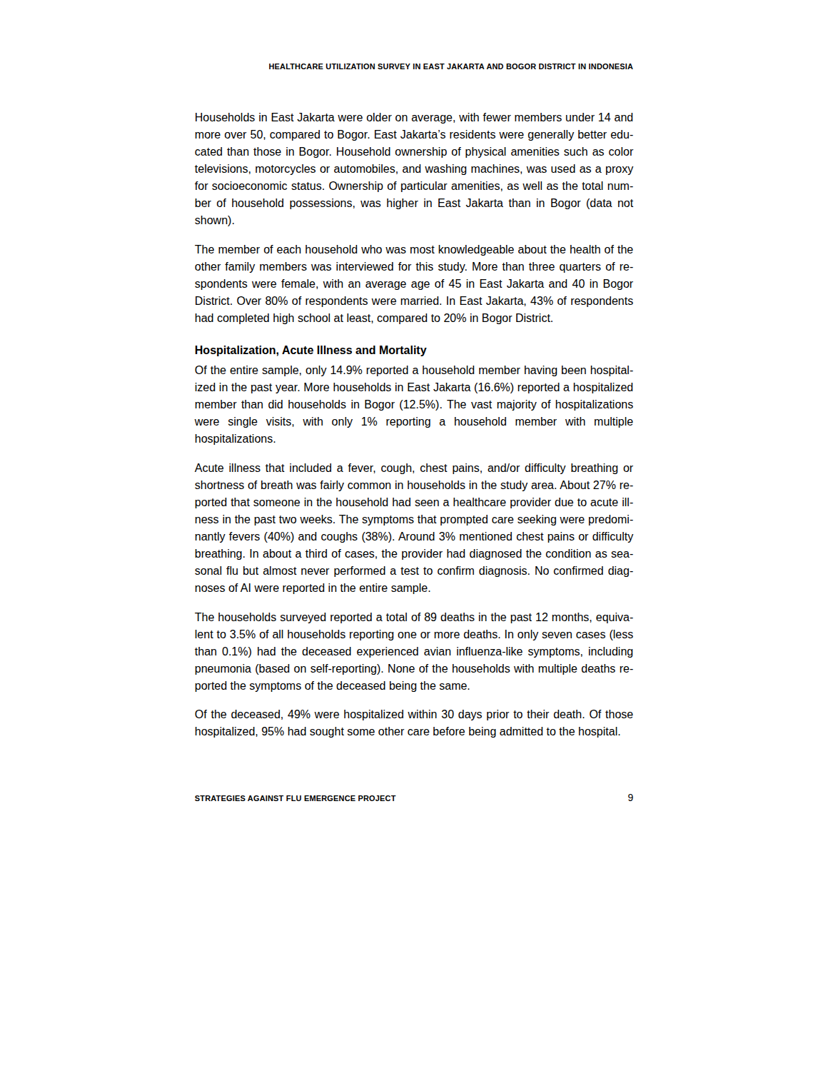HEALTHCARE UTILIZATION SURVEY IN EAST JAKARTA AND BOGOR DISTRICT IN INDONESIA
Households in East Jakarta were older on average, with fewer members under 14 and more over 50, compared to Bogor. East Jakarta’s residents were generally better educated than those in Bogor. Household ownership of physical amenities such as color televisions, motorcycles or automobiles, and washing machines, was used as a proxy for socioeconomic status. Ownership of particular amenities, as well as the total number of household possessions, was higher in East Jakarta than in Bogor (data not shown).
The member of each household who was most knowledgeable about the health of the other family members was interviewed for this study. More than three quarters of respondents were female, with an average age of 45 in East Jakarta and 40 in Bogor District. Over 80% of respondents were married. In East Jakarta, 43% of respondents had completed high school at least, compared to 20% in Bogor District.
Hospitalization, Acute Illness and Mortality
Of the entire sample, only 14.9% reported a household member having been hospitalized in the past year. More households in East Jakarta (16.6%) reported a hospitalized member than did households in Bogor (12.5%). The vast majority of hospitalizations were single visits, with only 1% reporting a household member with multiple hospitalizations.
Acute illness that included a fever, cough, chest pains, and/or difficulty breathing or shortness of breath was fairly common in households in the study area. About 27% reported that someone in the household had seen a healthcare provider due to acute illness in the past two weeks. The symptoms that prompted care seeking were predominantly fevers (40%) and coughs (38%). Around 3% mentioned chest pains or difficulty breathing. In about a third of cases, the provider had diagnosed the condition as seasonal flu but almost never performed a test to confirm diagnosis. No confirmed diagnoses of AI were reported in the entire sample.
The households surveyed reported a total of 89 deaths in the past 12 months, equivalent to 3.5% of all households reporting one or more deaths. In only seven cases (less than 0.1%) had the deceased experienced avian influenza-like symptoms, including pneumonia (based on self-reporting). None of the households with multiple deaths reported the symptoms of the deceased being the same.
Of the deceased, 49% were hospitalized within 30 days prior to their death. Of those hospitalized, 95% had sought some other care before being admitted to the hospital.
STRATEGIES AGAINST FLU EMERGENCE PROJECT 9